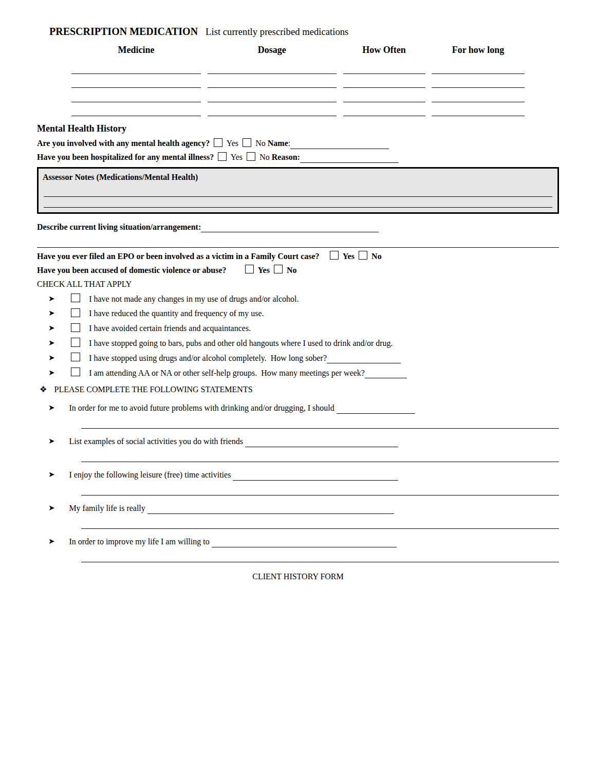PRESCRIPTION MEDICATION List currently prescribed medications
| Medicine | Dosage | How Often | For how long |
| --- | --- | --- | --- |
Mental Health History
Are you involved with any mental health agency? Yes No Name:
Have you been hospitalized for any mental illness? Yes No Reason:
Assessor Notes (Medications/Mental Health)
Describe current living situation/arrangement:
Have you ever filed an EPO or been involved as a victim in a Family Court case? Yes No
Have you been accused of domestic violence or abuse? Yes No
CHECK ALL THAT APPLY
I have not made any changes in my use of drugs and/or alcohol.
I have reduced the quantity and frequency of my use.
I have avoided certain friends and acquaintances.
I have stopped going to bars, pubs and other old hangouts where I used to drink and/or drug.
I have stopped using drugs and/or alcohol completely. How long sober?
I am attending AA or NA or other self-help groups. How many meetings per week?
PLEASE COMPLETE THE FOLLOWING STATEMENTS
In order for me to avoid future problems with drinking and/or drugging, I should
List examples of social activities you do with friends
I enjoy the following leisure (free) time activities
My family life is really
In order to improve my life I am willing to
CLIENT HISTORY FORM